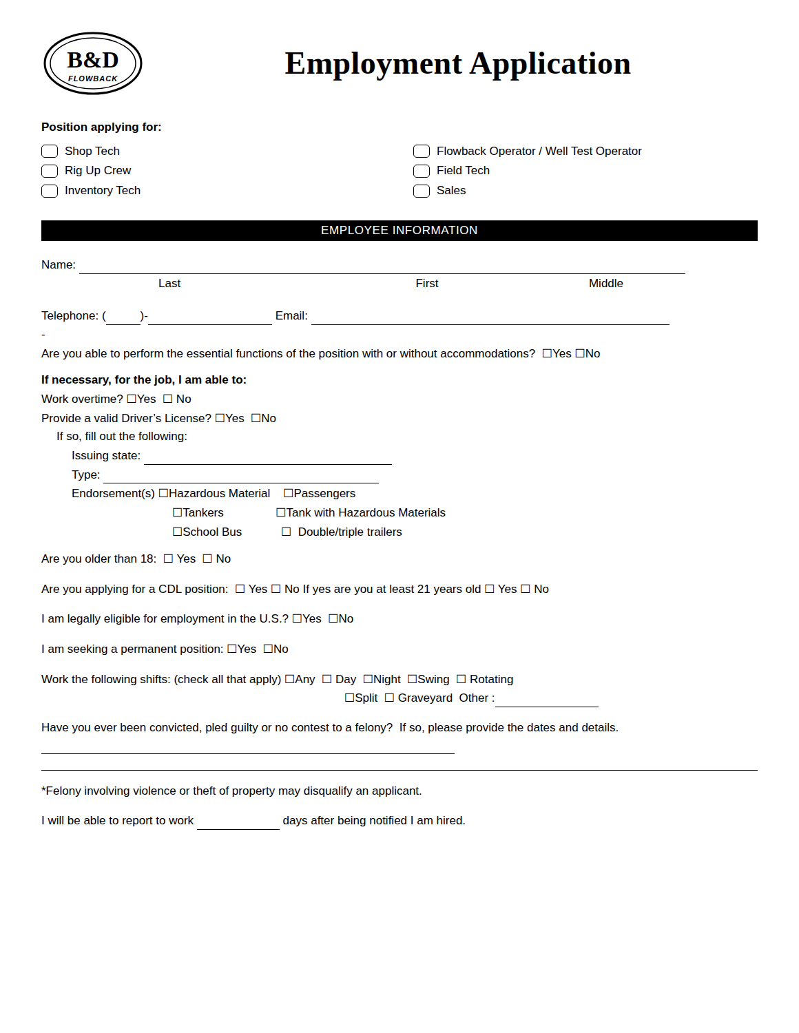B&D FLOWBACK
Employment Application
Position applying for:
Shop Tech
Rig Up Crew
Inventory Tech
Flowback Operator / Well Test Operator
Field Tech
Sales
EMPLOYEE INFORMATION
Name:
Last First Middle
Telephone: ( )- Email:
-
Are you able to perform the essential functions of the position with or without accommodations? ☐Yes ☐No
If necessary, for the job, I am able to:
Work overtime? ☐Yes ☐ No
Provide a valid Driver’s License? ☐Yes ☐No
If so, fill out the following:
Issuing state:
Type:
Endorsement(s) ☐Hazardous Material ☐Passengers
☐Tankers ☐Tank with Hazardous Materials
☐School Bus ☐ Double/triple trailers
Are you older than 18: ☐ Yes ☐ No
Are you applying for a CDL position: ☐ Yes ☐ No If yes are you at least 21 years old ☐ Yes ☐ No
I am legally eligible for employment in the U.S.? ☐Yes ☐No
I am seeking a permanent position: ☐Yes ☐No
Work the following shifts: (check all that apply) ☐Any ☐ Day ☐Night ☐Swing ☐ Rotating
☐Split ☐ Graveyard Other :
Have you ever been convicted, pled guilty or no contest to a felony? If so, please provide the dates and details.
*Felony involving violence or theft of property may disqualify an applicant.
I will be able to report to work days after being notified I am hired.